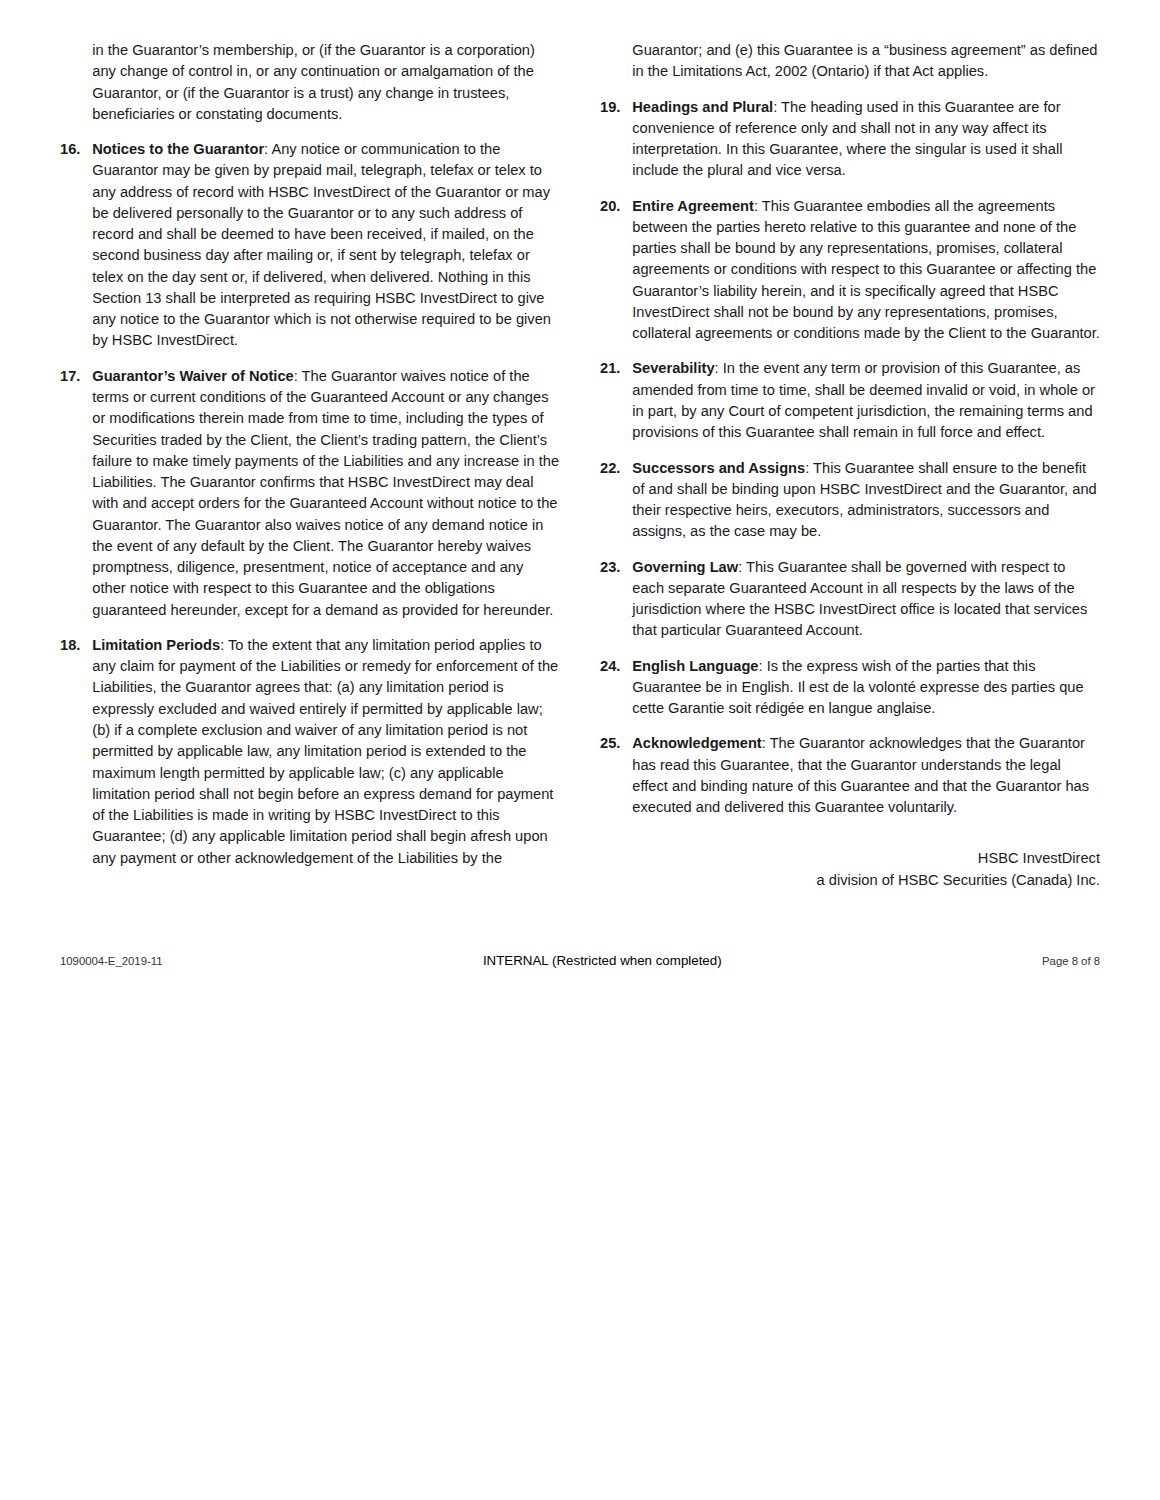in the Guarantor’s membership, or (if the Guarantor is a corporation) any change of control in, or any continuation or amalgamation of the Guarantor, or (if the Guarantor is a trust) any change in trustees, beneficiaries or constating documents.
16. Notices to the Guarantor: Any notice or communication to the Guarantor may be given by prepaid mail, telegraph, telefax or telex to any address of record with HSBC InvestDirect of the Guarantor or may be delivered personally to the Guarantor or to any such address of record and shall be deemed to have been received, if mailed, on the second business day after mailing or, if sent by telegraph, telefax or telex on the day sent or, if delivered, when delivered. Nothing in this Section 13 shall be interpreted as requiring HSBC InvestDirect to give any notice to the Guarantor which is not otherwise required to be given by HSBC InvestDirect.
17. Guarantor’s Waiver of Notice: The Guarantor waives notice of the terms or current conditions of the Guaranteed Account or any changes or modifications therein made from time to time, including the types of Securities traded by the Client, the Client’s trading pattern, the Client’s failure to make timely payments of the Liabilities and any increase in the Liabilities. The Guarantor confirms that HSBC InvestDirect may deal with and accept orders for the Guaranteed Account without notice to the Guarantor. The Guarantor also waives notice of any demand notice in the event of any default by the Client. The Guarantor hereby waives promptness, diligence, presentment, notice of acceptance and any other notice with respect to this Guarantee and the obligations guaranteed hereunder, except for a demand as provided for hereunder.
18. Limitation Periods: To the extent that any limitation period applies to any claim for payment of the Liabilities or remedy for enforcement of the Liabilities, the Guarantor agrees that: (a) any limitation period is expressly excluded and waived entirely if permitted by applicable law; (b) if a complete exclusion and waiver of any limitation period is not permitted by applicable law, any limitation period is extended to the maximum length permitted by applicable law; (c) any applicable limitation period shall not begin before an express demand for payment of the Liabilities is made in writing by HSBC InvestDirect to this Guarantee; (d) any applicable limitation period shall begin afresh upon any payment or other acknowledgement of the Liabilities by the Guarantor; and (e) this Guarantee is a “business agreement” as defined in the Limitations Act, 2002 (Ontario) if that Act applies.
19. Headings and Plural: The heading used in this Guarantee are for convenience of reference only and shall not in any way affect its interpretation. In this Guarantee, where the singular is used it shall include the plural and vice versa.
20. Entire Agreement: This Guarantee embodies all the agreements between the parties hereto relative to this guarantee and none of the parties shall be bound by any representations, promises, collateral agreements or conditions with respect to this Guarantee or affecting the Guarantor’s liability herein, and it is specifically agreed that HSBC InvestDirect shall not be bound by any representations, promises, collateral agreements or conditions made by the Client to the Guarantor.
21. Severability: In the event any term or provision of this Guarantee, as amended from time to time, shall be deemed invalid or void, in whole or in part, by any Court of competent jurisdiction, the remaining terms and provisions of this Guarantee shall remain in full force and effect.
22. Successors and Assigns: This Guarantee shall ensure to the benefit of and shall be binding upon HSBC InvestDirect and the Guarantor, and their respective heirs, executors, administrators, successors and assigns, as the case may be.
23. Governing Law: This Guarantee shall be governed with respect to each separate Guaranteed Account in all respects by the laws of the jurisdiction where the HSBC InvestDirect office is located that services that particular Guaranteed Account.
24. English Language: Is the express wish of the parties that this Guarantee be in English. Il est de la volonté expresse des parties que cette Garantie soit rédigée en langue anglaise.
25. Acknowledgement: The Guarantor acknowledges that the Guarantor has read this Guarantee, that the Guarantor understands the legal effect and binding nature of this Guarantee and that the Guarantor has executed and delivered this Guarantee voluntarily.
HSBC InvestDirect
a division of HSBC Securities (Canada) Inc.
1090004-E_2019-11
INTERNAL (Restricted when completed)
Page 8 of 8